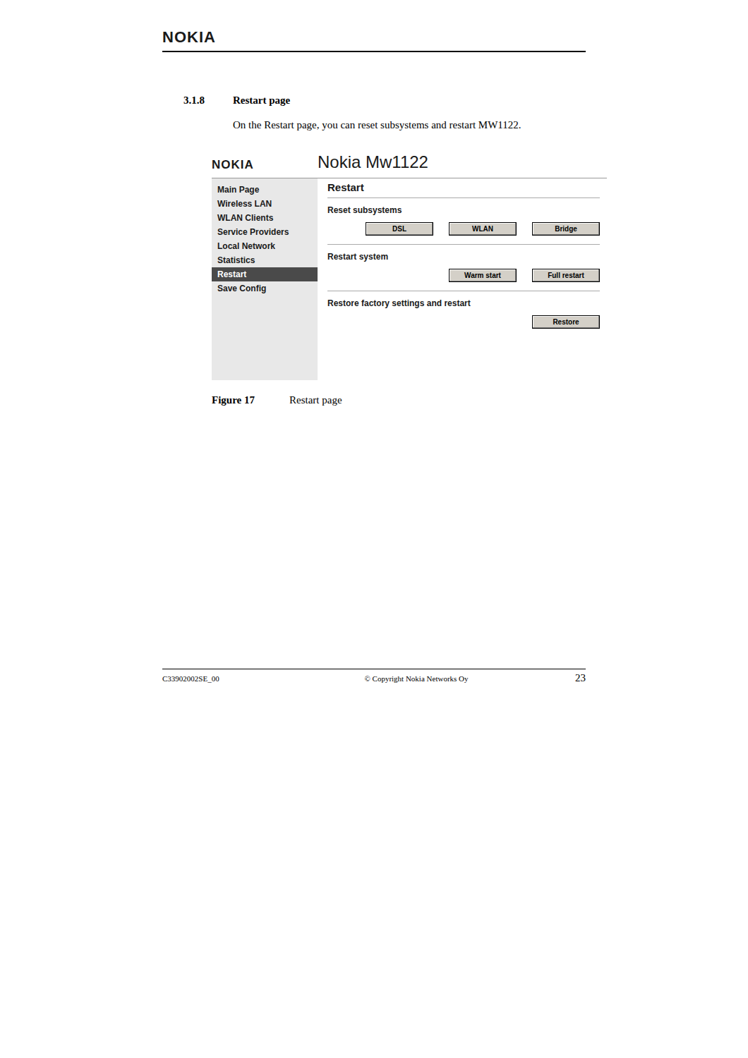NOKIA
3.1.8 Restart page
On the Restart page, you can reset subsystems and restart MW1122.
NOKIA
Nokia Mw1122
Main Page
Wireless LAN
WLAN Clients
Service Providers
Local Network
Statistics
Restart
Save Config
Restart
Reset subsystems
DSL WLAN Bridge
Restart system
Warm start Full restart
Restore factory settings and restart
Restore
Figure 17 Restart page
C33902002SE_00
© Copyright Nokia Networks Oy
23